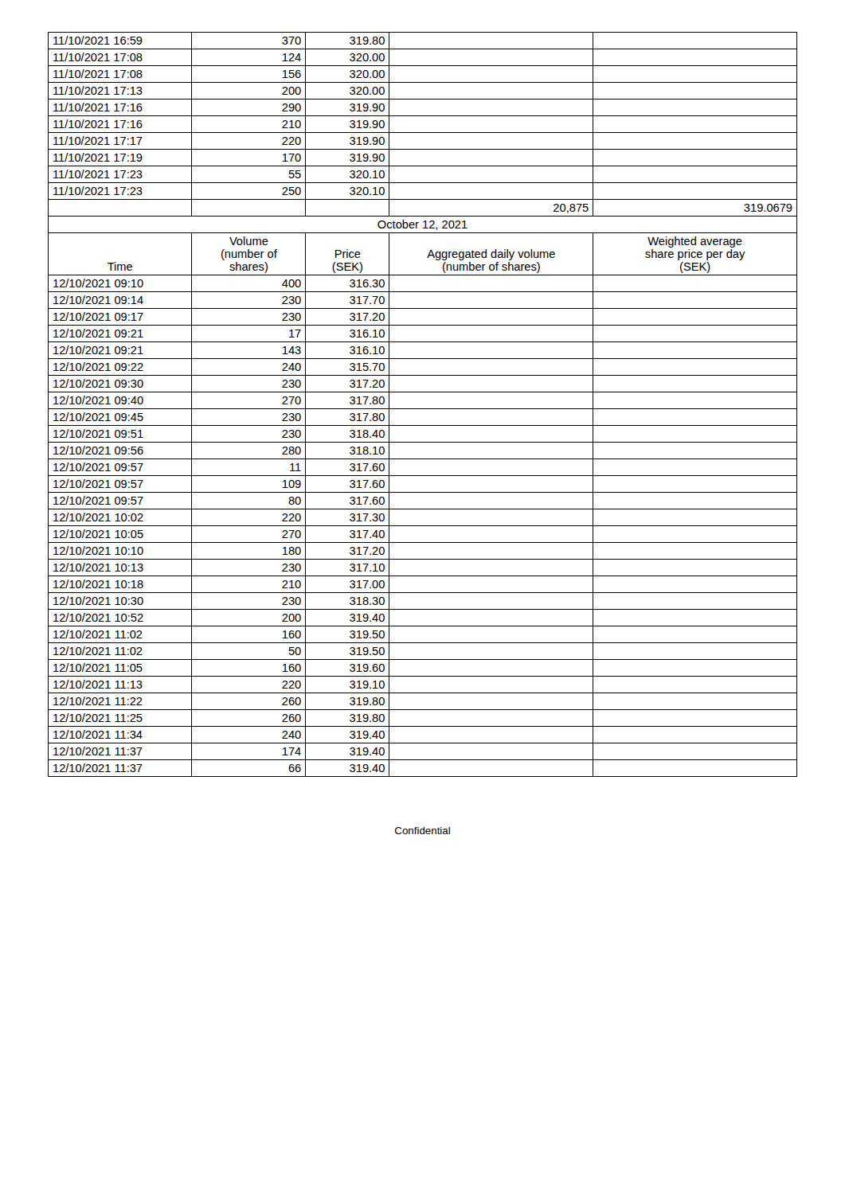| 11/10/2021 16:59 | 370 | 319.80 | | |
| 11/10/2021 17:08 | 124 | 320.00 | | |
| 11/10/2021 17:08 | 156 | 320.00 | | |
| 11/10/2021 17:13 | 200 | 320.00 | | |
| 11/10/2021 17:16 | 290 | 319.90 | | |
| 11/10/2021 17:16 | 210 | 319.90 | | |
| 11/10/2021 17:17 | 220 | 319.90 | | |
| 11/10/2021 17:19 | 170 | 319.90 | | |
| 11/10/2021 17:23 | 55 | 320.10 | | |
| 11/10/2021 17:23 | 250 | 320.10 | | |
| | | | 20,875 | 319.0679 |
| October 12, 2021 |
| Time | Volume (number of shares) | Price (SEK) | Aggregated daily volume (number of shares) | Weighted average share price per day (SEK) |
| 12/10/2021 09:10 | 400 | 316.30 | | |
| 12/10/2021 09:14 | 230 | 317.70 | | |
| 12/10/2021 09:17 | 230 | 317.20 | | |
| 12/10/2021 09:21 | 17 | 316.10 | | |
| 12/10/2021 09:21 | 143 | 316.10 | | |
| 12/10/2021 09:22 | 240 | 315.70 | | |
| 12/10/2021 09:30 | 230 | 317.20 | | |
| 12/10/2021 09:40 | 270 | 317.80 | | |
| 12/10/2021 09:45 | 230 | 317.80 | | |
| 12/10/2021 09:51 | 230 | 318.40 | | |
| 12/10/2021 09:56 | 280 | 318.10 | | |
| 12/10/2021 09:57 | 11 | 317.60 | | |
| 12/10/2021 09:57 | 109 | 317.60 | | |
| 12/10/2021 09:57 | 80 | 317.60 | | |
| 12/10/2021 10:02 | 220 | 317.30 | | |
| 12/10/2021 10:05 | 270 | 317.40 | | |
| 12/10/2021 10:10 | 180 | 317.20 | | |
| 12/10/2021 10:13 | 230 | 317.10 | | |
| 12/10/2021 10:18 | 210 | 317.00 | | |
| 12/10/2021 10:30 | 230 | 318.30 | | |
| 12/10/2021 10:52 | 200 | 319.40 | | |
| 12/10/2021 11:02 | 160 | 319.50 | | |
| 12/10/2021 11:02 | 50 | 319.50 | | |
| 12/10/2021 11:05 | 160 | 319.60 | | |
| 12/10/2021 11:13 | 220 | 319.10 | | |
| 12/10/2021 11:22 | 260 | 319.80 | | |
| 12/10/2021 11:25 | 260 | 319.80 | | |
| 12/10/2021 11:34 | 240 | 319.40 | | |
| 12/10/2021 11:37 | 174 | 319.40 | | |
| 12/10/2021 11:37 | 66 | 319.40 | | |
Confidential